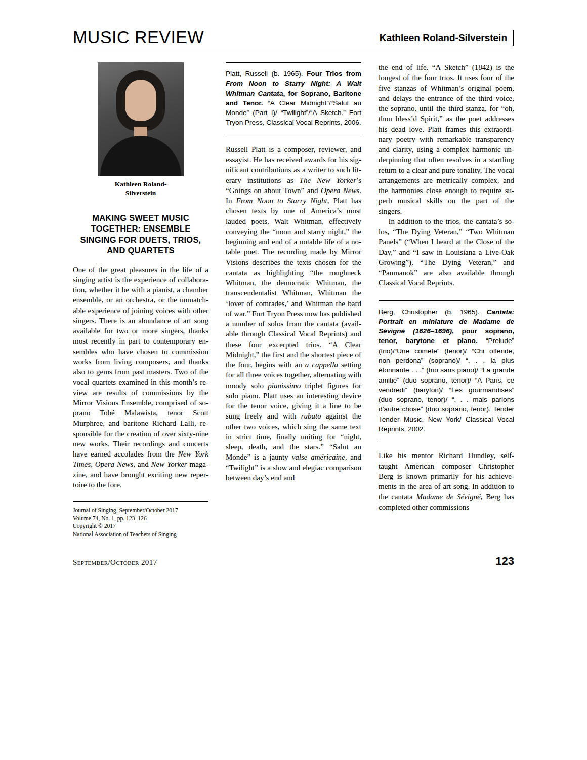MUSIC REVIEW
Kathleen Roland-Silverstein
Kathleen Roland-
Silverstein
Making Sweet Music Together: Ensemble Singing for Duets, Trios, and Quartets
One of the great pleasures in the life of a singing artist is the experience of collaboration, whether it be with a pianist, a chamber ensemble, or an orchestra, or the unmatchable experience of joining voices with other singers. There is an abundance of art song available for two or more singers, thanks most recently in part to contemporary ensembles who have chosen to commission works from living composers, and thanks also to gems from past masters. Two of the vocal quartets examined in this month’s review are results of commissions by the Mirror Visions Ensemble, comprised of soprano Tobé Malawista, tenor Scott Murphree, and baritone Richard Lalli, responsible for the creation of over sixty-nine new works. Their recordings and concerts have earned accolades from the New York Times, Opera News, and New Yorker magazine, and have brought exciting new repertoire to the fore.
Journal of Singing, September/October 2017
Volume 74, No. 1, pp. 123–126
Copyright © 2017
National Association of Teachers of Singing
Platt, Russell (b. 1965). Four Trios from From Noon to Starry Night: A Walt Whitman Cantata, for Soprano, Baritone and Tenor. “A Clear Midnight”/“Salut au Monde” (Part I)/ “Twilight”/“A Sketch.” Fort Tryon Press, Classical Vocal Reprints, 2006.
Russell Platt is a composer, reviewer, and essayist. He has received awards for his significant contributions as a writer to such literary institutions as The New Yorker’s “Goings on about Town” and Opera News. In From Noon to Starry Night, Platt has chosen texts by one of America’s most lauded poets, Walt Whitman, effectively conveying the “noon and starry night,” the beginning and end of a notable life of a notable poet. The recording made by Mirror Visions describes the texts chosen for the cantata as highlighting “the roughneck Whitman, the democratic Whitman, the transcendentalist Whitman, Whitman the ‘lover of comrades,’ and Whitman the bard of war.” Fort Tryon Press now has published a number of solos from the cantata (available through Classical Vocal Reprints) and these four excerpted trios. “A Clear Midnight,” the first and the shortest piece of the four, begins with an a cappella setting for all three voices together, alternating with moody solo pianissimo triplet figures for solo piano. Platt uses an interesting device for the tenor voice, giving it a line to be sung freely and with rubato against the other two voices, which sing the same text in strict time, finally uniting for “night, sleep, death, and the stars.” “Salut au Monde” is a jaunty valse américaine, and “Twilight” is a slow and elegiac comparison between day’s end and
the end of life. “A Sketch” (1842) is the longest of the four trios. It uses four of the five stanzas of Whitman’s original poem, and delays the entrance of the third voice, the soprano, until the third stanza, for “oh, thou bless’d Spirit,” as the poet addresses his dead love. Platt frames this extraordinary poetry with remarkable transparency and clarity, using a complex harmonic underpinning that often resolves in a startling return to a clear and pure tonality. The vocal arrangements are metrically complex, and the harmonies close enough to require superb musical skills on the part of the singers.
In addition to the trios, the cantata’s solos, “The Dying Veteran,” “Two Whitman Panels” (“When I heard at the Close of the Day,” and “I saw in Louisiana a Live-Oak Growing”), “The Dying Veteran,” and “Paumanok” are also available through Classical Vocal Reprints.
Berg, Christopher (b. 1965). Cantata: Portrait en miniature de Madame de Sévigné (1626–1696), pour soprano, tenor, barytone et piano. “Prelude” (trio)/“Une comète” (tenor)/ “Chi offende, non perdona” (soprano)/ “. . . la plus étonnante . . .” (trio sans piano)/ “La grande amitié” (duo soprano, tenor)/ “A Paris, ce vendredi” (baryton)/ “Les gourmandises” (duo soprano, tenor)/ “. . . mais parlons d’autre chose” (duo soprano, tenor). Tender Tender Music, New York/ Classical Vocal Reprints, 2002.
Like his mentor Richard Hundley, self-taught American composer Christopher Berg is known primarily for his achievements in the area of art song. In addition to the cantata Madame de Sévigné, Berg has completed other commissions
September/October 2017
123